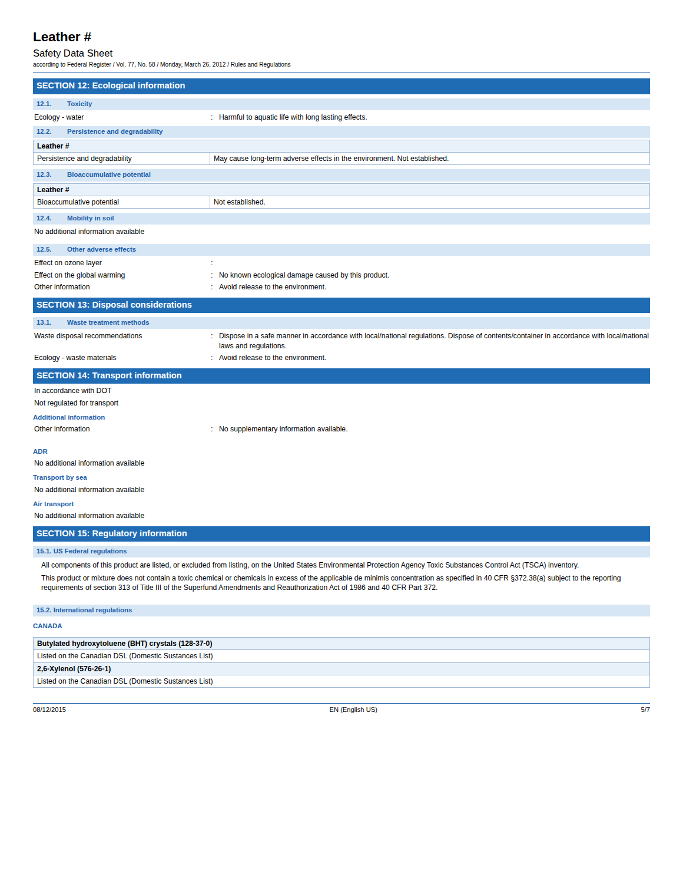Leather #
Safety Data Sheet
according to Federal Register / Vol. 77, No. 58 / Monday, March 26, 2012 / Rules and Regulations
SECTION 12: Ecological information
12.1. Toxicity
Ecology - water
:
Harmful to aquatic life with long lasting effects.
12.2. Persistence and degradability
| Leather # |
| --- |
| Persistence and degradability | May cause long-term adverse effects in the environment. Not established. |
12.3. Bioaccumulative potential
| Leather # |
| --- |
| Bioaccumulative potential | Not established. |
12.4. Mobility in soil
No additional information available
12.5. Other adverse effects
Effect on ozone layer
:
Effect on the global warming
:
No known ecological damage caused by this product.
Other information
:
Avoid release to the environment.
SECTION 13: Disposal considerations
13.1. Waste treatment methods
Waste disposal recommendations
:
Dispose in a safe manner in accordance with local/national regulations. Dispose of contents/container in accordance with local/national laws and regulations.
Ecology - waste materials
:
Avoid release to the environment.
SECTION 14: Transport information
In accordance with DOT
Not regulated for transport
Additional information
Other information
:
No supplementary information available.
ADR
No additional information available
Transport by sea
No additional information available
Air transport
No additional information available
SECTION 15: Regulatory information
15.1. US Federal regulations
All components of this product are listed, or excluded from listing, on the United States Environmental Protection Agency Toxic Substances Control Act (TSCA) inventory.
This product or mixture does not contain a toxic chemical or chemicals in excess of the applicable de minimis concentration as specified in 40 CFR §372.38(a) subject to the reporting requirements of section 313 of Title III of the Superfund Amendments and Reauthorization Act of 1986 and 40 CFR Part 372.
15.2. International regulations
CANADA
| Butylated hydroxytoluene (BHT) crystals (128-37-0) |
| --- |
| Listed on the Canadian DSL (Domestic Sustances List) |
| 2,6-Xylenol (576-26-1) |
| Listed on the Canadian DSL (Domestic Sustances List) |
08/12/2015
EN (English US)
5/7